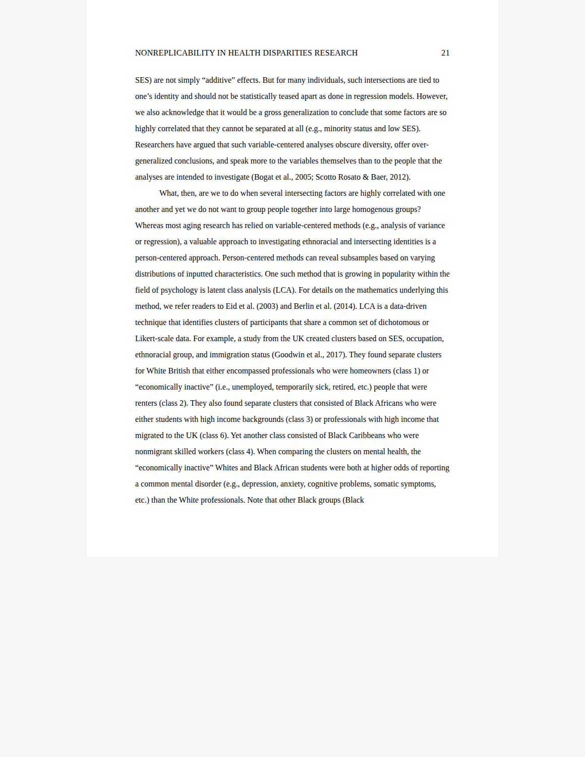Nonreplicability in Health Disparities Research 21
SES) are not simply “additive” effects. But for many individuals, such intersections are tied to one’s identity and should not be statistically teased apart as done in regression models. However, we also acknowledge that it would be a gross generalization to conclude that some factors are so highly correlated that they cannot be separated at all (e.g., minority status and low SES). Researchers have argued that such variable-centered analyses obscure diversity, offer over-generalized conclusions, and speak more to the variables themselves than to the people that the analyses are intended to investigate (Bogat et al., 2005; Scotto Rosato & Baer, 2012).
What, then, are we to do when several intersecting factors are highly correlated with one another and yet we do not want to group people together into large homogenous groups? Whereas most aging research has relied on variable-centered methods (e.g., analysis of variance or regression), a valuable approach to investigating ethnoracial and intersecting identities is a person-centered approach. Person-centered methods can reveal subsamples based on varying distributions of inputted characteristics. One such method that is growing in popularity within the field of psychology is latent class analysis (LCA). For details on the mathematics underlying this method, we refer readers to Eid et al. (2003) and Berlin et al. (2014). LCA is a data-driven technique that identifies clusters of participants that share a common set of dichotomous or Likert-scale data. For example, a study from the UK created clusters based on SES, occupation, ethnoracial group, and immigration status (Goodwin et al., 2017). They found separate clusters for White British that either encompassed professionals who were homeowners (class 1) or “economically inactive” (i.e., unemployed, temporarily sick, retired, etc.) people that were renters (class 2). They also found separate clusters that consisted of Black Africans who were either students with high income backgrounds (class 3) or professionals with high income that migrated to the UK (class 6). Yet another class consisted of Black Caribbeans who were nonmigrant skilled workers (class 4). When comparing the clusters on mental health, the “economically inactive” Whites and Black African students were both at higher odds of reporting a common mental disorder (e.g., depression, anxiety, cognitive problems, somatic symptoms, etc.) than the White professionals. Note that other Black groups (Black